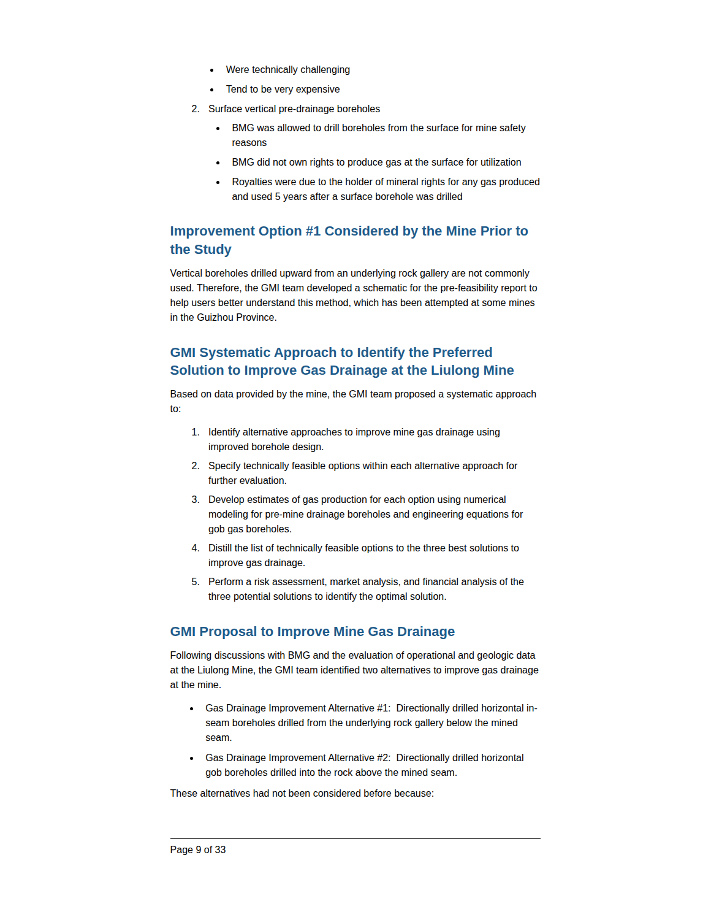Were technically challenging
Tend to be very expensive
Surface vertical pre-drainage boreholes
BMG was allowed to drill boreholes from the surface for mine safety reasons
BMG did not own rights to produce gas at the surface for utilization
Royalties were due to the holder of mineral rights for any gas produced and used 5 years after a surface borehole was drilled
Improvement Option #1 Considered by the Mine Prior to the Study
Vertical boreholes drilled upward from an underlying rock gallery are not commonly used. Therefore, the GMI team developed a schematic for the pre-feasibility report to help users better understand this method, which has been attempted at some mines in the Guizhou Province.
GMI Systematic Approach to Identify the Preferred Solution to Improve Gas Drainage at the Liulong Mine
Based on data provided by the mine, the GMI team proposed a systematic approach to:
Identify alternative approaches to improve mine gas drainage using improved borehole design.
Specify technically feasible options within each alternative approach for further evaluation.
Develop estimates of gas production for each option using numerical modeling for pre-mine drainage boreholes and engineering equations for gob gas boreholes.
Distill the list of technically feasible options to the three best solutions to improve gas drainage.
Perform a risk assessment, market analysis, and financial analysis of the three potential solutions to identify the optimal solution.
GMI Proposal to Improve Mine Gas Drainage
Following discussions with BMG and the evaluation of operational and geologic data at the Liulong Mine, the GMI team identified two alternatives to improve gas drainage at the mine.
Gas Drainage Improvement Alternative #1: Directionally drilled horizontal in-seam boreholes drilled from the underlying rock gallery below the mined seam.
Gas Drainage Improvement Alternative #2: Directionally drilled horizontal gob boreholes drilled into the rock above the mined seam.
These alternatives had not been considered before because:
Page 9 of 33